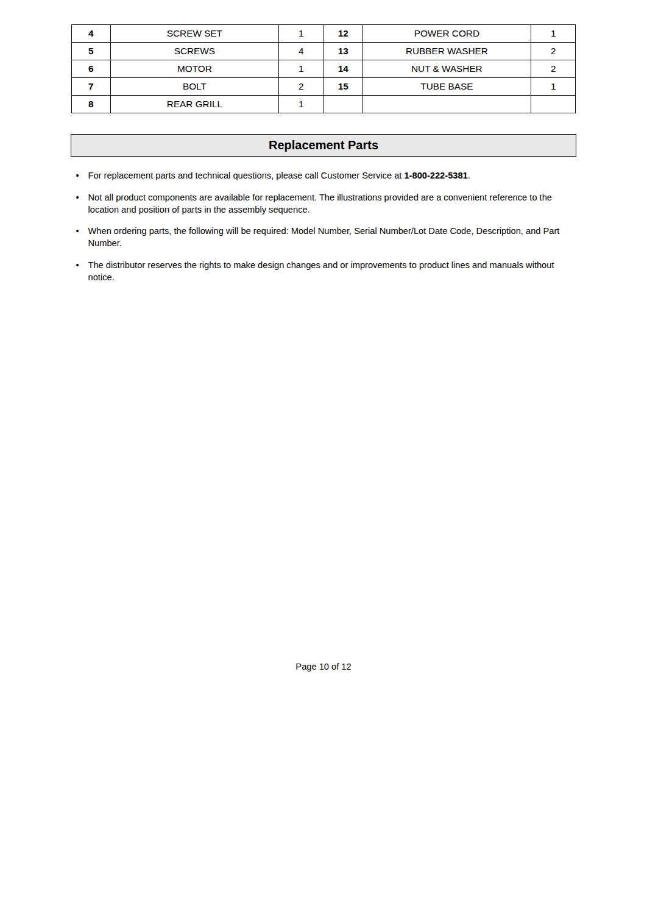| 4 | SCREW SET | 1 | 12 | POWER CORD | 1 |
| 5 | SCREWS | 4 | 13 | RUBBER WASHER | 2 |
| 6 | MOTOR | 1 | 14 | NUT & WASHER | 2 |
| 7 | BOLT | 2 | 15 | TUBE BASE | 1 |
| 8 | REAR GRILL | 1 | | | |
Replacement Parts
For replacement parts and technical questions, please call Customer Service at 1-800-222-5381.
Not all product components are available for replacement. The illustrations provided are a convenient reference to the location and position of parts in the assembly sequence.
When ordering parts, the following will be required: Model Number, Serial Number/Lot Date Code, Description, and Part Number.
The distributor reserves the rights to make design changes and or improvements to product lines and manuals without notice.
Page 10 of 12